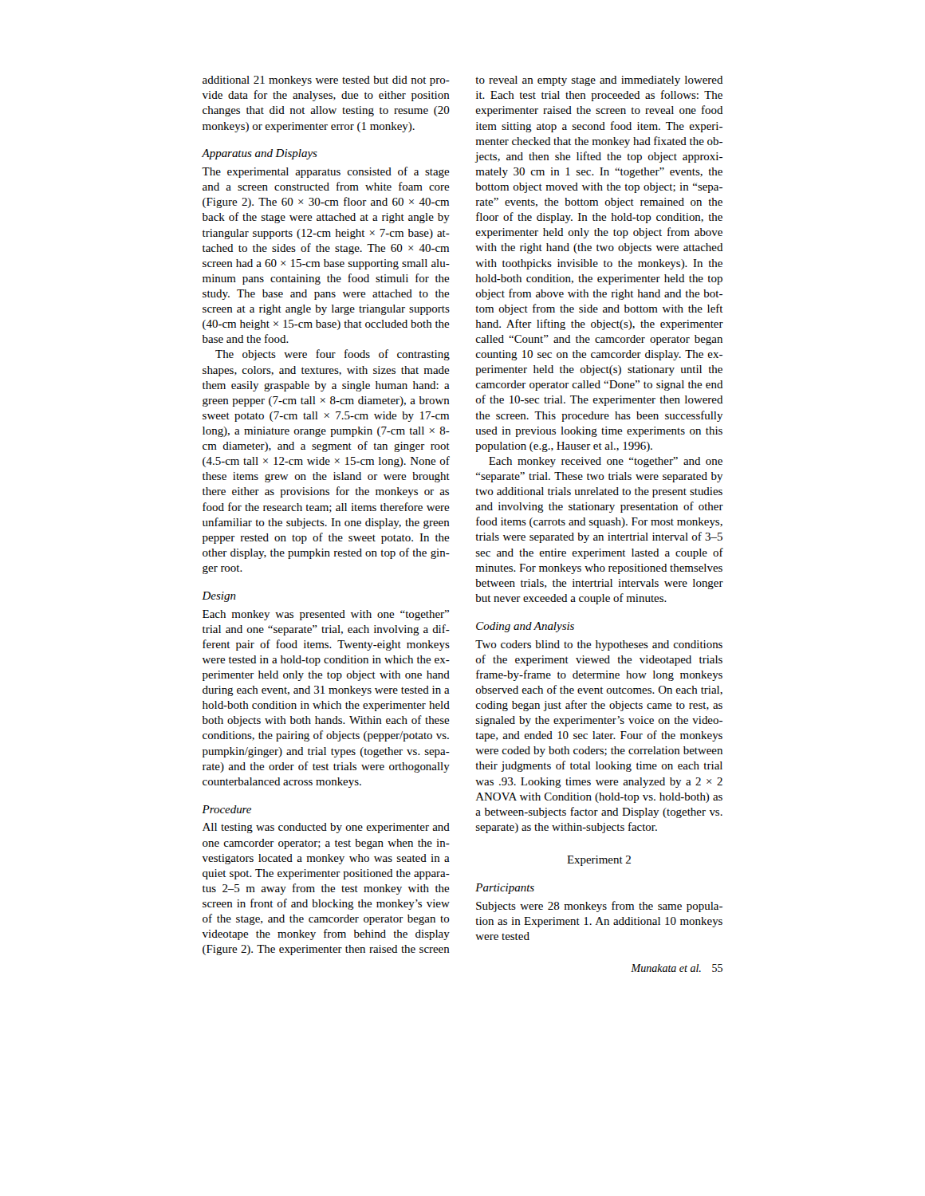additional 21 monkeys were tested but did not provide data for the analyses, due to either position changes that did not allow testing to resume (20 monkeys) or experimenter error (1 monkey).
Apparatus and Displays
The experimental apparatus consisted of a stage and a screen constructed from white foam core (Figure 2). The 60 × 30-cm floor and 60 × 40-cm back of the stage were attached at a right angle by triangular supports (12-cm height × 7-cm base) attached to the sides of the stage. The 60 × 40-cm screen had a 60 × 15-cm base supporting small aluminum pans containing the food stimuli for the study. The base and pans were attached to the screen at a right angle by large triangular supports (40-cm height × 15-cm base) that occluded both the base and the food.
The objects were four foods of contrasting shapes, colors, and textures, with sizes that made them easily graspable by a single human hand: a green pepper (7-cm tall × 8-cm diameter), a brown sweet potato (7-cm tall × 7.5-cm wide by 17-cm long), a miniature orange pumpkin (7-cm tall × 8-cm diameter), and a segment of tan ginger root (4.5-cm tall × 12-cm wide × 15-cm long). None of these items grew on the island or were brought there either as provisions for the monkeys or as food for the research team; all items therefore were unfamiliar to the subjects. In one display, the green pepper rested on top of the sweet potato. In the other display, the pumpkin rested on top of the ginger root.
Design
Each monkey was presented with one “together” trial and one “separate” trial, each involving a different pair of food items. Twenty-eight monkeys were tested in a hold-top condition in which the experimenter held only the top object with one hand during each event, and 31 monkeys were tested in a hold-both condition in which the experimenter held both objects with both hands. Within each of these conditions, the pairing of objects (pepper/potato vs. pumpkin/ginger) and trial types (together vs. separate) and the order of test trials were orthogonally counterbalanced across monkeys.
Procedure
All testing was conducted by one experimenter and one camcorder operator; a test began when the investigators located a monkey who was seated in a quiet spot. The experimenter positioned the apparatus 2–5 m away from the test monkey with the screen in front of and blocking the monkey’s view of the stage, and the camcorder operator began to videotape the monkey from behind the display (Figure 2). The experimenter then raised the screen to reveal an empty stage and immediately lowered it. Each test trial then proceeded as follows: The experimenter raised the screen to reveal one food item sitting atop a second food item. The experimenter checked that the monkey had fixated the objects, and then she lifted the top object approximately 30 cm in 1 sec. In “together” events, the bottom object moved with the top object; in “separate” events, the bottom object remained on the floor of the display. In the hold-top condition, the experimenter held only the top object from above with the right hand (the two objects were attached with toothpicks invisible to the monkeys). In the hold-both condition, the experimenter held the top object from above with the right hand and the bottom object from the side and bottom with the left hand. After lifting the object(s), the experimenter called “Count” and the camcorder operator began counting 10 sec on the camcorder display. The experimenter held the object(s) stationary until the camcorder operator called “Done” to signal the end of the 10-sec trial. The experimenter then lowered the screen. This procedure has been successfully used in previous looking time experiments on this population (e.g., Hauser et al., 1996).
Each monkey received one “together” and one “separate” trial. These two trials were separated by two additional trials unrelated to the present studies and involving the stationary presentation of other food items (carrots and squash). For most monkeys, trials were separated by an intertrial interval of 3–5 sec and the entire experiment lasted a couple of minutes. For monkeys who repositioned themselves between trials, the intertrial intervals were longer but never exceeded a couple of minutes.
Coding and Analysis
Two coders blind to the hypotheses and conditions of the experiment viewed the videotaped trials frame-by-frame to determine how long monkeys observed each of the event outcomes. On each trial, coding began just after the objects came to rest, as signaled by the experimenter’s voice on the videotape, and ended 10 sec later. Four of the monkeys were coded by both coders; the correlation between their judgments of total looking time on each trial was .93. Looking times were analyzed by a 2 × 2 ANOVA with Condition (hold-top vs. hold-both) as a between-subjects factor and Display (together vs. separate) as the within-subjects factor.
Experiment 2
Participants
Subjects were 28 monkeys from the same population as in Experiment 1. An additional 10 monkeys were tested
Munakata et al. 55